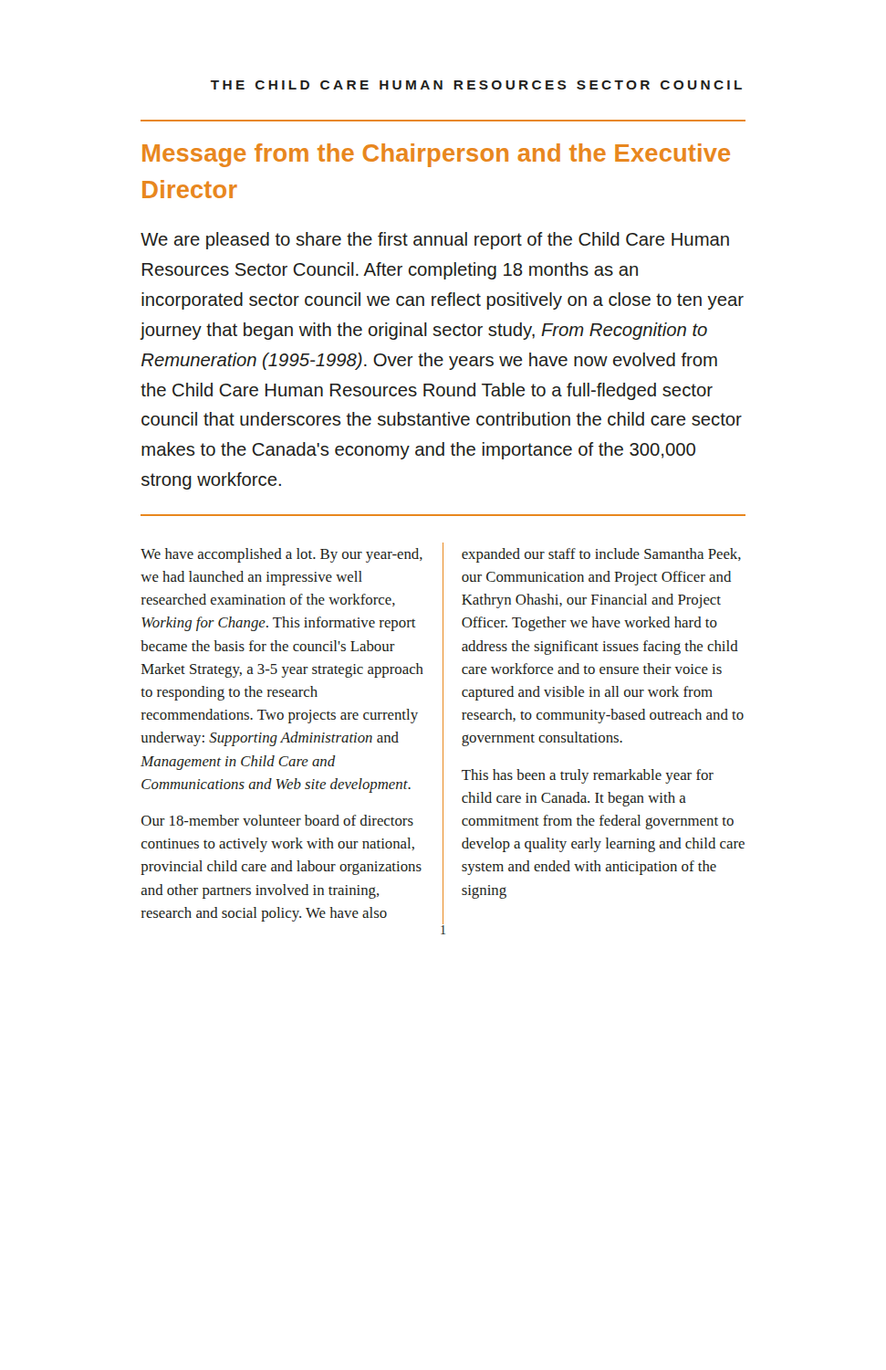The Child Care Human Resources Sector Council
Message from the Chairperson and the Executive Director
We are pleased to share the first annual report of the Child Care Human Resources Sector Council. After completing 18 months as an incorporated sector council we can reflect positively on a close to ten year journey that began with the original sector study, From Recognition to Remuneration (1995-1998). Over the years we have now evolved from the Child Care Human Resources Round Table to a full-fledged sector council that underscores the substantive contribution the child care sector makes to the Canada's economy and the importance of the 300,000 strong workforce.
We have accomplished a lot. By our year-end, we had launched an impressive well researched examination of the workforce, Working for Change. This informative report became the basis for the council's Labour Market Strategy, a 3-5 year strategic approach to responding to the research recommendations. Two projects are currently underway: Supporting Administration and Management in Child Care and Communications and Web site development.
Our 18-member volunteer board of directors continues to actively work with our national, provincial child care and labour organizations and other partners involved in training, research and social policy. We have also expanded our staff to include Samantha Peek, our Communication and Project Officer and Kathryn Ohashi, our Financial and Project Officer. Together we have worked hard to address the significant issues facing the child care workforce and to ensure their voice is captured and visible in all our work from research, to community-based outreach and to government consultations.
This has been a truly remarkable year for child care in Canada. It began with a commitment from the federal government to develop a quality early learning and child care system and ended with anticipation of the signing
1